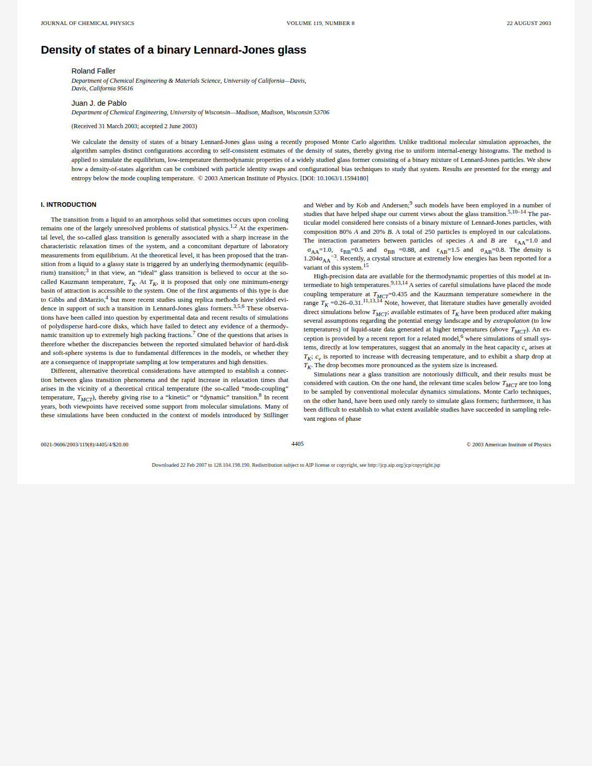JOURNAL OF CHEMICAL PHYSICS VOLUME 119, NUMBER 8 22 AUGUST 2003
Density of states of a binary Lennard-Jones glass
Roland Faller
Department of Chemical Engineering & Materials Science, University of California—Davis,
Davis, California 95616
Juan J. de Pablo
Department of Chemical Engineering, University of Wisconsin—Madison, Madison, Wisconsin 53706
(Received 31 March 2003; accepted 2 June 2003)
We calculate the density of states of a binary Lennard-Jones glass using a recently proposed Monte Carlo algorithm. Unlike traditional molecular simulation approaches, the algorithm samples distinct configurations according to self-consistent estimates of the density of states, thereby giving rise to uniform internal-energy histograms. The method is applied to simulate the equilibrium, low-temperature thermodynamic properties of a widely studied glass former consisting of a binary mixture of Lennard-Jones particles. We show how a density-of-states algorithm can be combined with particle identity swaps and configurational bias techniques to study that system. Results are presented for the energy and entropy below the mode coupling temperature. © 2003 American Institute of Physics. [DOI: 10.1063/1.1594180]
I. INTRODUCTION
The transition from a liquid to an amorphous solid that sometimes occurs upon cooling remains one of the largely unresolved problems of statistical physics.1,2 At the experimental level, the so-called glass transition is generally associated with a sharp increase in the characteristic relaxation times of the system, and a concomitant departure of laboratory measurements from equilibrium. At the theoretical level, it has been proposed that the transition from a liquid to a glassy state is triggered by an underlying thermodynamic (equilibrium) transition;3 in that view, an “ideal” glass transition is believed to occur at the so-called Kauzmann temperature, TK. At TK, it is proposed that only one minimum-energy basin of attraction is accessible to the system. One of the first arguments of this type is due to Gibbs and diMarzio,4 but more recent studies using replica methods have yielded evidence in support of such a transition in Lennard-Jones glass formers.3,5,6 These observations have been called into question by experimental data and recent results of simulations of polydisperse hard-core disks, which have failed to detect any evidence of a thermodynamic transition up to extremely high packing fractions.7 One of the questions that arises is therefore whether the discrepancies between the reported simulated behavior of hard-disk and soft-sphere systems is due to fundamental differences in the models, or whether they are a consequence of inappropriate sampling at low temperatures and high densities.
Different, alternative theoretical considerations have attempted to establish a connection between glass transition phenomena and the rapid increase in relaxation times that arises in the vicinity of a theoretical critical temperature (the so-called “mode-coupling” temperature, TMCT), thereby giving rise to a “kinetic” or “dynamic” transition.8 In recent years, both viewpoints have received some support from molecular simulations. Many of these simulations have been conducted in the context of models introduced by Stillinger and Weber and by Kob and Andersen;9 such models have been employed in a number of studies that have helped shape our current views about the glass transition.5,10–14 The particular model considered here consists of a binary mixture of Lennard-Jones particles, with composition 80% A and 20% B. A total of 250 particles is employed in our calculations. The interaction parameters between particles of species A and B are εAA=1.0 and σAA=1.0, εBB=0.5 and σBB =0.88, and εAB=1.5 and σAB=0.8. The density is 1.204σAA−3. Recently, a crystal structure at extremely low energies has been reported for a variant of this system.15
High-precision data are available for the thermodynamic properties of this model at intermediate to high temperatures.9,13,14 A series of careful simulations have placed the mode coupling temperature at TMCT=0.435 and the Kauzmann temperature somewhere in the range TK =0.26–0.31.11,13,14 Note, however, that literature studies have generally avoided direct simulations below TMCT; available estimates of TK have been produced after making several assumptions regarding the potential energy landscape and by extrapolation (to low temperatures) of liquid-state data generated at higher temperatures (above TMCT). An exception is provided by a recent report for a related model,6 where simulations of small systems, directly at low temperatures, suggest that an anomaly in the heat capacity cv arises at TK; cv is reported to increase with decreasing temperature, and to exhibit a sharp drop at TK. The drop becomes more pronounced as the system size is increased.
Simulations near a glass transition are notoriously difficult, and their results must be considered with caution. On the one hand, the relevant time scales below TMCT are too long to be sampled by conventional molecular dynamics simulations. Monte Carlo techniques, on the other hand, have been used only rarely to simulate glass formers; furthermore, it has been difficult to establish to what extent available studies have succeeded in sampling relevant regions of phase
0021-9606/2003/119(8)/4405/4/$20.00 4405 © 2003 American Institute of Physics
Downloaded 22 Feb 2007 to 128.104.198.190. Redistribution subject to AIP license or copyright, see http://jcp.aip.org/jcp/copyright.jsp